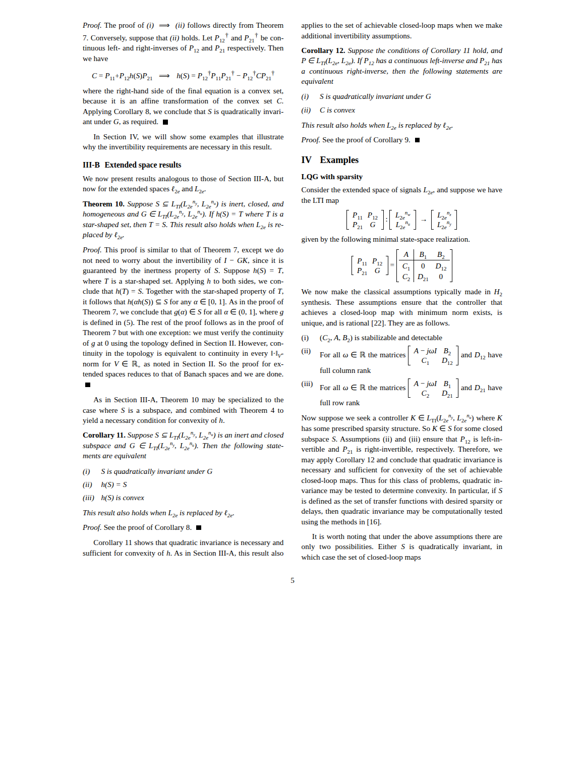Proof. The proof of (i) ⟹ (ii) follows directly from Theorem 7. Conversely, suppose that (ii) holds. Let P12† and P21† be continuous left- and right-inverses of P12 and P21 respectively. Then we have
C = P11+P12h(S)P21 ⟹ h(S) = P12†P11P21† − P12†CP21†
where the right-hand side of the final equation is a convex set, because it is an affine transformation of the convex set C. Applying Corollary 8, we conclude that S is quadratically invariant under G, as required.
In Section IV, we will show some examples that illustrate why the invertibility requirements are necessary in this result.
III-BExtended space results
We now present results analogous to those of Section III-A, but now for the extended spaces ℓ2e and L2e.
Theorem 10. Suppose S ⊆ LTI(L2eny, L2enu) is inert, closed, and homogeneous and G ∈ LTI(L2eny, L2enu). If h(S) = T where T is a star-shaped set, then T = S. This result also holds when L2e is replaced by ℓ2e.
Proof. This proof is similar to that of Theorem 7, except we do not need to worry about the invertibility of I − GK, since it is guaranteed by the inertness property of S. Suppose h(S) = T, where T is a star-shaped set. Applying h to both sides, we conclude that h(T) = S. Together with the star-shaped property of T, it follows that h(αh(S)) ⊆ S for any α ∈ [0, 1]. As in the proof of Theorem 7, we conclude that g(α) ∈ S for all α ∈ (0, 1], where g is defined in (5). The rest of the proof follows as in the proof of Theorem 7 but with one exception: we must verify the continuity of g at 0 using the topology defined in Section II. However, continuity in the topology is equivalent to continuity in every ‖·‖V-norm for V ∈ ℝ+ as noted in Section II. So the proof for extended spaces reduces to that of Banach spaces and we are done.
As in Section III-A, Theorem 10 may be specialized to the case where S is a subspace, and combined with Theorem 4 to yield a necessary condition for convexity of h.
Corollary 11. Suppose S ⊆ LTI(L2eny, L2enu) is an inert and closed subspace and G ∈ LTI(L2eny, L2enu). Then the following statements are equivalent
S is quadratically invariant under G
h(S) = S
h(S) is convex
This result also holds when L2e is replaced by ℓ2e.
Proof. See the proof of Corollary 8.
Corollary 11 shows that quadratic invariance is necessary and sufficient for convexity of h. As in Section III-A, this result also applies to the set of achievable closed-loop maps when we make additional invertibility assumptions.
Corollary 12. Suppose the conditions of Corollary 11 hold, and P ∈ LTI(L2e, L2e). If P12 has a continuous left-inverse and P21 has a continuous right-inverse, then the following statements are equivalent
S is quadratically invariant under G
C is convex
This result also holds when L2e is replaced by ℓ2e.
Proof. See the proof of Corollary 9.
IVExamples
LQG with sparsity
Consider the extended space of signals L2e, and suppose we have the LTI map
| P 11 | P 12 |
| P 21 | G |
:
| L 2 e n w |
| L 2 e n u |
→
| L 2 e n z |
| L 2 e n y |
given by the following minimal state-space realization.
| P 11 | P 12 |
| P 21 | G |
=
| A | B 1 | B 2 |
| C 1 | 0 | D 12 |
| C 2 | D 21 | 0 |
We now make the classical assumptions typically made in H2 synthesis. These assumptions ensure that the controller that achieves a closed-loop map with minimum norm exists, is unique, and is rational [22]. They are as follows.
(C2, A, B2) is stabilizable and detectable
For all ω ∈ ℝ the matrices
| A − jω I | B 2 |
| C 1 | D 12 |
and D12 have full column rank
For all ω ∈ ℝ the matrices
| A − jω I | B 1 |
| C 2 | D 21 |
and D21 have full row rank
Now suppose we seek a controller K ∈ LTI(L2eny, L2enu) where K has some prescribed sparsity structure. So K ∈ S for some closed subspace S. Assumptions (ii) and (iii) ensure that P12 is left-invertible and P21 is right-invertible, respectively. Therefore, we may apply Corollary 12 and conclude that quadratic invariance is necessary and sufficient for convexity of the set of achievable closed-loop maps. Thus for this class of problems, quadratic invariance may be tested to determine convexity. In particular, if S is defined as the set of transfer functions with desired sparsity or delays, then quadratic invariance may be computationally tested using the methods in [16].
It is worth noting that under the above assumptions there are only two possibilities. Either S is quadratically invariant, in which case the set of closed-loop maps
5